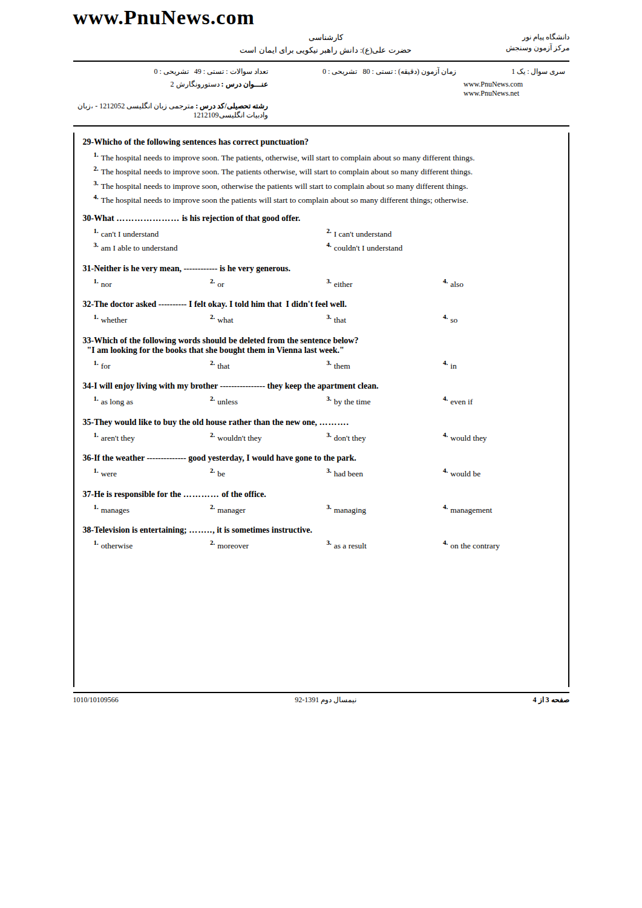www.PnuNews.com
کارشناسی
حضرت علی(ع): دانش راهبر نیکویی برای ایمان است
دانشگاه پیام نور
مرکز آزمون وسنجش
| سری سوال : یک 1 | زمان آزمون (دقیقه) : تستی : 80 تشریحی : 0 | تعداد سوالات : تستی : 49 تشریحی : 0 |
| www.PnuNews.com www.PnuNews.net | | عنـــوان درس : دستورونگارش 2 |
| | رشته تحصیلی/کد درس : مترجمی زبان انگلیسی 1212052 - ،زبان وادبیات انگلیسی1212109 |
29-Whicho of the following sentences has correct punctuation?
1. The hospital needs to improve soon. The patients, otherwise, will start to complain about so many different things.
2. The hospital needs to improve soon. The patients otherwise, will start to complain about so many different things.
3. The hospital needs to improve soon, otherwise the patients will start to complain about so many different things.
4. The hospital needs to improve soon the patients will start to complain about so many different things; otherwise.
30-What ………………… is his rejection of that good offer.
1. can't I understand
2. I can't understand
3. am I able to understand
4. couldn't I understand
31-Neither is he very mean, ------------ is he very generous.
1. nor
2. or
3. either
4. also
32-The doctor asked ---------- I felt okay. I told him that I didn't feel well.
1. whether
2. what
3. that
4. so
33-Which of the following words should be deleted from the sentence below?
"I am looking for the books that she bought them in Vienna last week."
1. for
2. that
3. them
4. in
34-I will enjoy living with my brother ---------------- they keep the apartment clean.
1. as long as
2. unless
3. by the time
4. even if
35-They would like to buy the old house rather than the new one, ……….
1. aren't they
2. wouldn't they
3. don't they
4. would they
36-If the weather -------------- good yesterday, I would have gone to the park.
1. were
2. be
3. had been
4. would be
37-He is responsible for the ………… of the office.
1. manages
2. manager
3. managing
4. management
38-Television is entertaining; …….., it is sometimes instructive.
1. otherwise
2. moreover
3. as a result
4. on the contrary
صفحه 3 از 4
نیمسال دوم 1391-92
1010/10109566